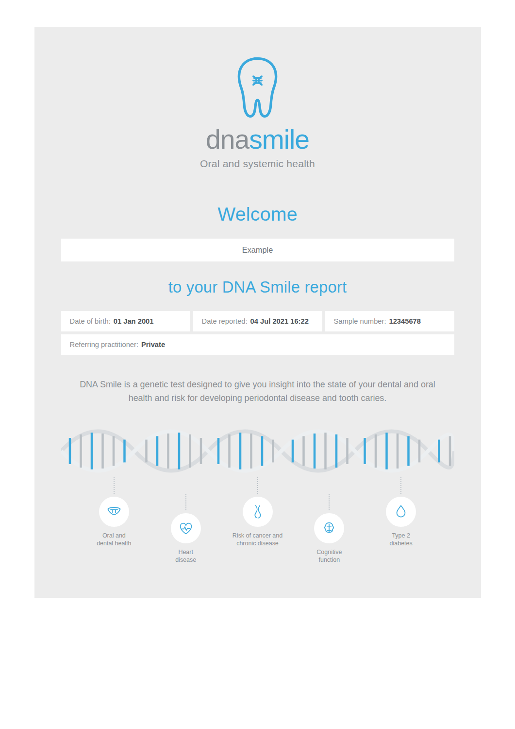dna smile
Oral and systemic health
Welcome
Example
to your DNA Smile report
Date of birth:01 Jan 2001
Date reported:04 Jul 2021 16:22
Sample number:12345678
Referring practitioner:Private
DNA Smile is a genetic test designed to give you insight into the state of your dental and oral health and risk for developing periodontal disease and tooth caries.
Oral and
dental health
Heart
disease
Risk of cancer and
chronic disease
Cognitive
function
Type 2
diabetes